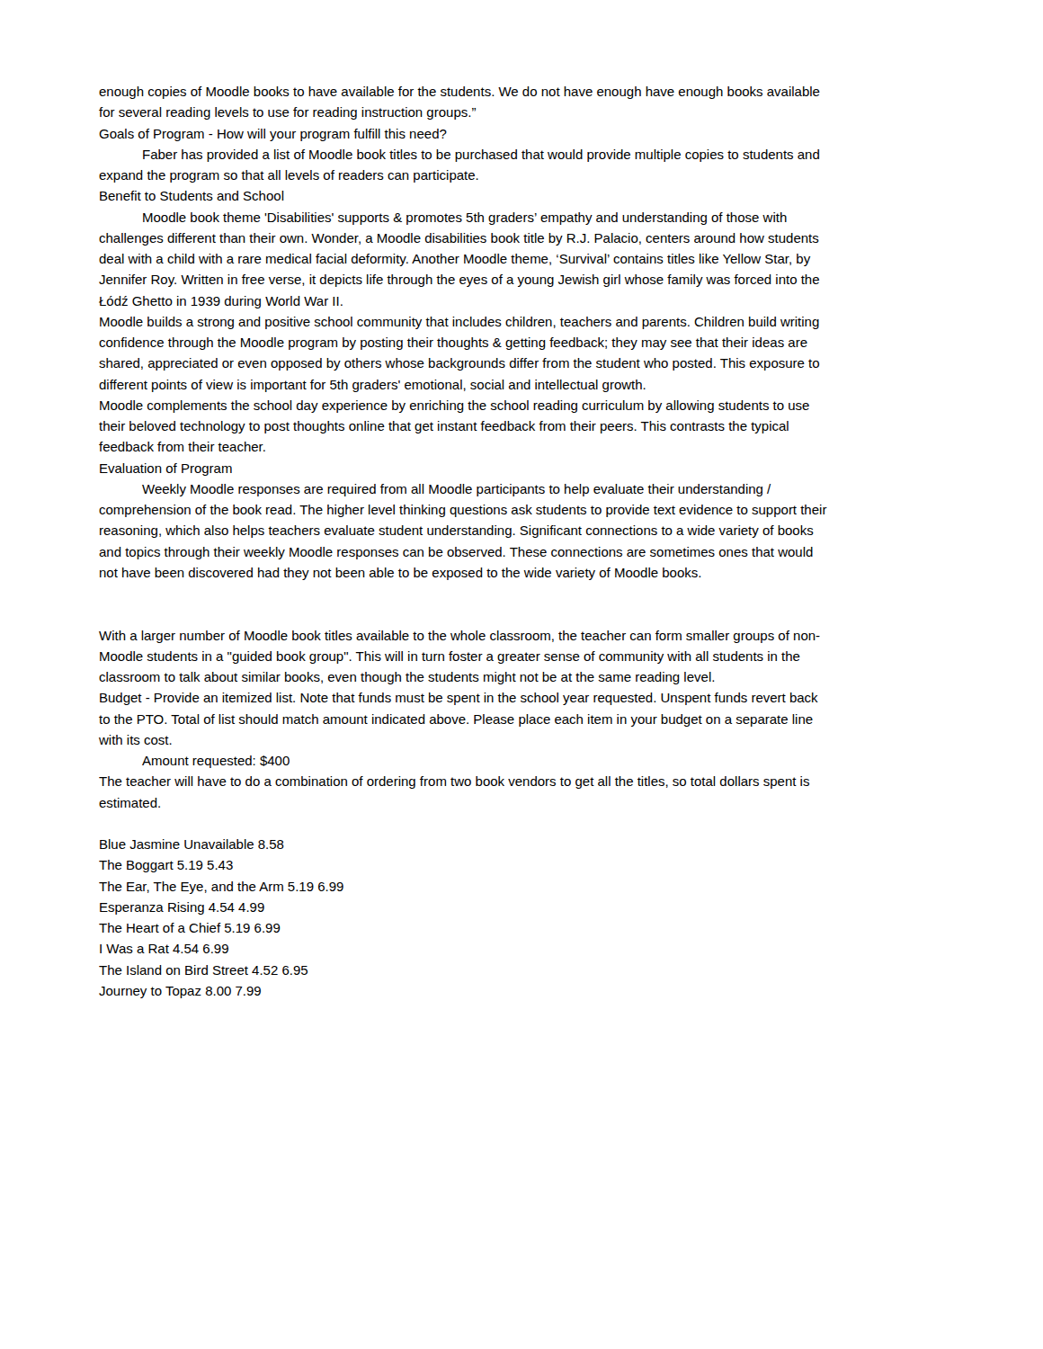enough copies of Moodle books to have available for the students. We do not have enough have enough books available for several reading levels to use for reading instruction groups.”
Goals of Program - How will your program fulfill this need?
Faber has provided a list of Moodle book titles to be purchased that would provide multiple copies to students and expand the program so that all levels of readers can participate.
Benefit to Students and School
Moodle book theme 'Disabilities' supports & promotes 5th graders’ empathy and understanding of those with challenges different than their own. Wonder, a Moodle disabilities book title by R.J. Palacio, centers around how students deal with a child with a rare medical facial deformity. Another Moodle theme, ‘Survival’ contains titles like Yellow Star, by Jennifer Roy. Written in free verse, it depicts life through the eyes of a young Jewish girl whose family was forced into the Łódź Ghetto in 1939 during World War II.
Moodle builds a strong and positive school community that includes children, teachers and parents. Children build writing confidence through the Moodle program by posting their thoughts & getting feedback; they may see that their ideas are shared, appreciated or even opposed by others whose backgrounds differ from the student who posted. This exposure to different points of view is important for 5th graders' emotional, social and intellectual growth.
Moodle complements the school day experience by enriching the school reading curriculum by allowing students to use their beloved technology to post thoughts online that get instant feedback from their peers. This contrasts the typical feedback from their teacher.
Evaluation of Program
Weekly Moodle responses are required from all Moodle participants to help evaluate their understanding / comprehension of the book read. The higher level thinking questions ask students to provide text evidence to support their reasoning, which also helps teachers evaluate student understanding. Significant connections to a wide variety of books and topics through their weekly Moodle responses can be observed. These connections are sometimes ones that would not have been discovered had they not been able to be exposed to the wide variety of Moodle books.
With a larger number of Moodle book titles available to the whole classroom, the teacher can form smaller groups of non-Moodle students in a "guided book group". This will in turn foster a greater sense of community with all students in the classroom to talk about similar books, even though the students might not be at the same reading level.
Budget - Provide an itemized list. Note that funds must be spent in the school year requested. Unspent funds revert back to the PTO. Total of list should match amount indicated above. Please place each item in your budget on a separate line with its cost.
Amount requested: $400
The teacher will have to do a combination of ordering from two book vendors to get all the titles, so total dollars spent is estimated.
Blue Jasmine Unavailable 8.58
The Boggart 5.19 5.43
The Ear, The Eye, and the Arm 5.19 6.99
Esperanza Rising 4.54 4.99
The Heart of a Chief 5.19 6.99
I Was a Rat 4.54 6.99
The Island on Bird Street 4.52 6.95
Journey to Topaz 8.00 7.99